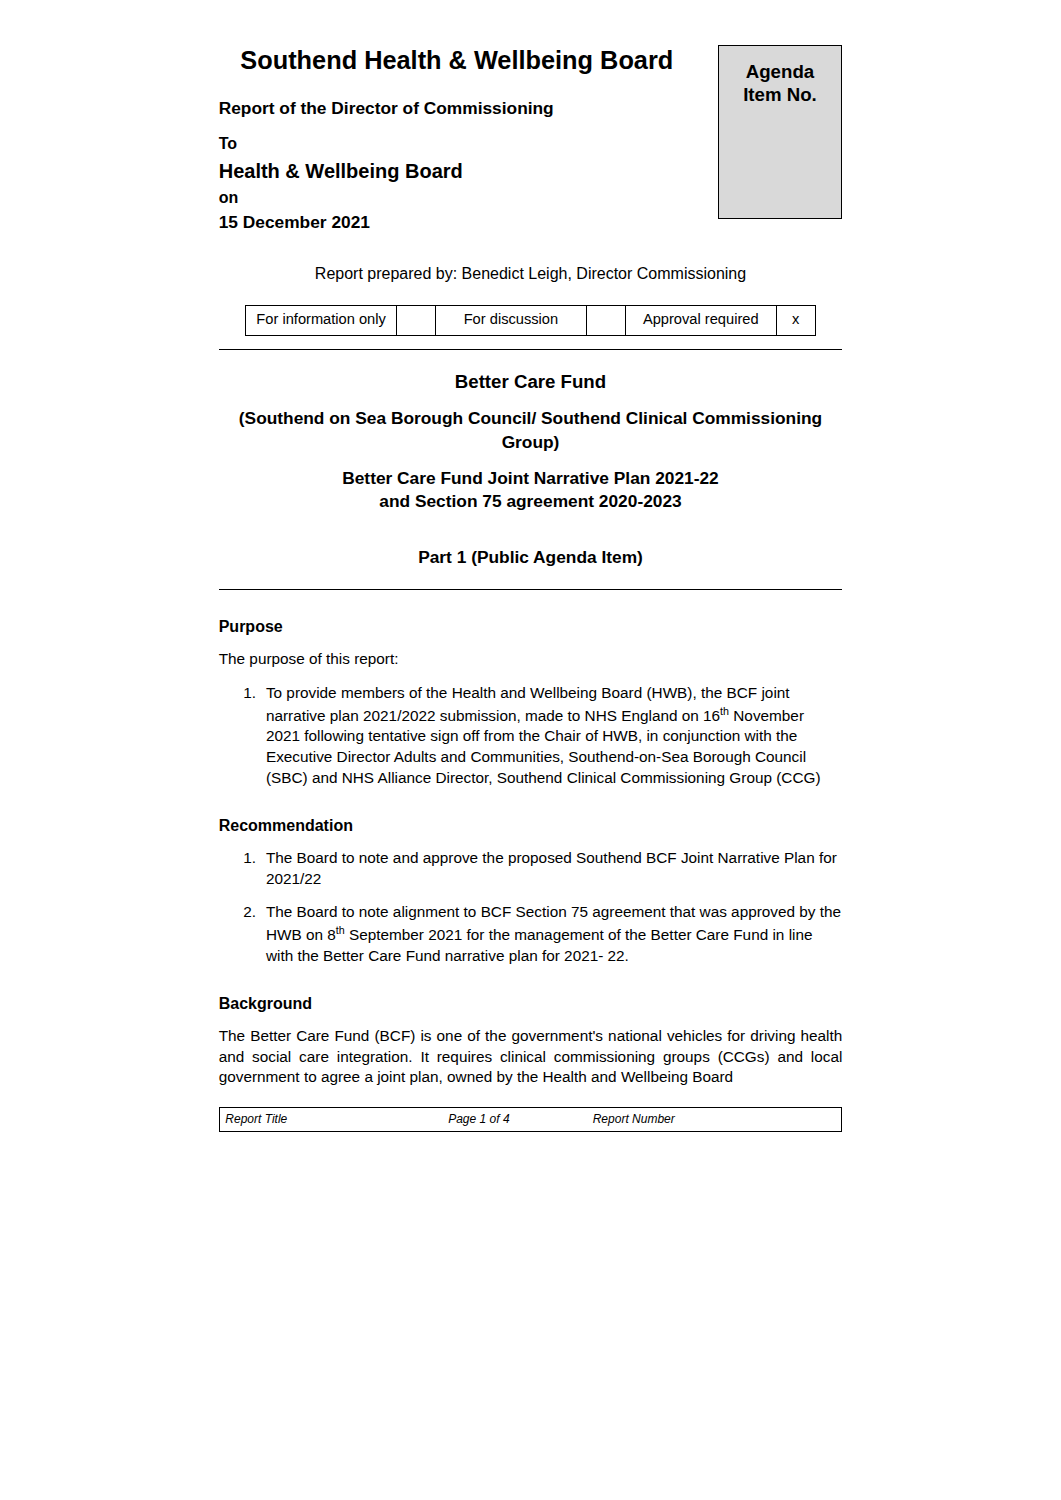Southend Health & Wellbeing Board
Report of the Director of Commissioning
To
Health & Wellbeing Board
on
15 December 2021
Agenda Item No.
Report prepared by: Benedict Leigh, Director Commissioning
| For information only | | For discussion | | Approval required | x |
Better Care Fund
(Southend on Sea Borough Council/ Southend Clinical Commissioning Group)
Better Care Fund Joint Narrative Plan 2021-22
and Section 75 agreement 2020-2023
Part 1 (Public Agenda Item)
Purpose
The purpose of this report:
To provide members of the Health and Wellbeing Board (HWB), the BCF joint narrative plan 2021/2022 submission, made to NHS England on 16th November 2021 following tentative sign off from the Chair of HWB, in conjunction with the Executive Director Adults and Communities, Southend-on-Sea Borough Council (SBC) and NHS Alliance Director, Southend Clinical Commissioning Group (CCG)
Recommendation
The Board to note and approve the proposed Southend BCF Joint Narrative Plan for 2021/22
The Board to note alignment to BCF Section 75 agreement that was approved by the HWB on 8th September 2021 for the management of the Better Care Fund in line with the Better Care Fund narrative plan for 2021- 22.
Background
The Better Care Fund (BCF) is one of the government's national vehicles for driving health and social care integration. It requires clinical commissioning groups (CCGs) and local government to agree a joint plan, owned by the Health and Wellbeing Board
Report Title
Page 1 of 4 Report Number